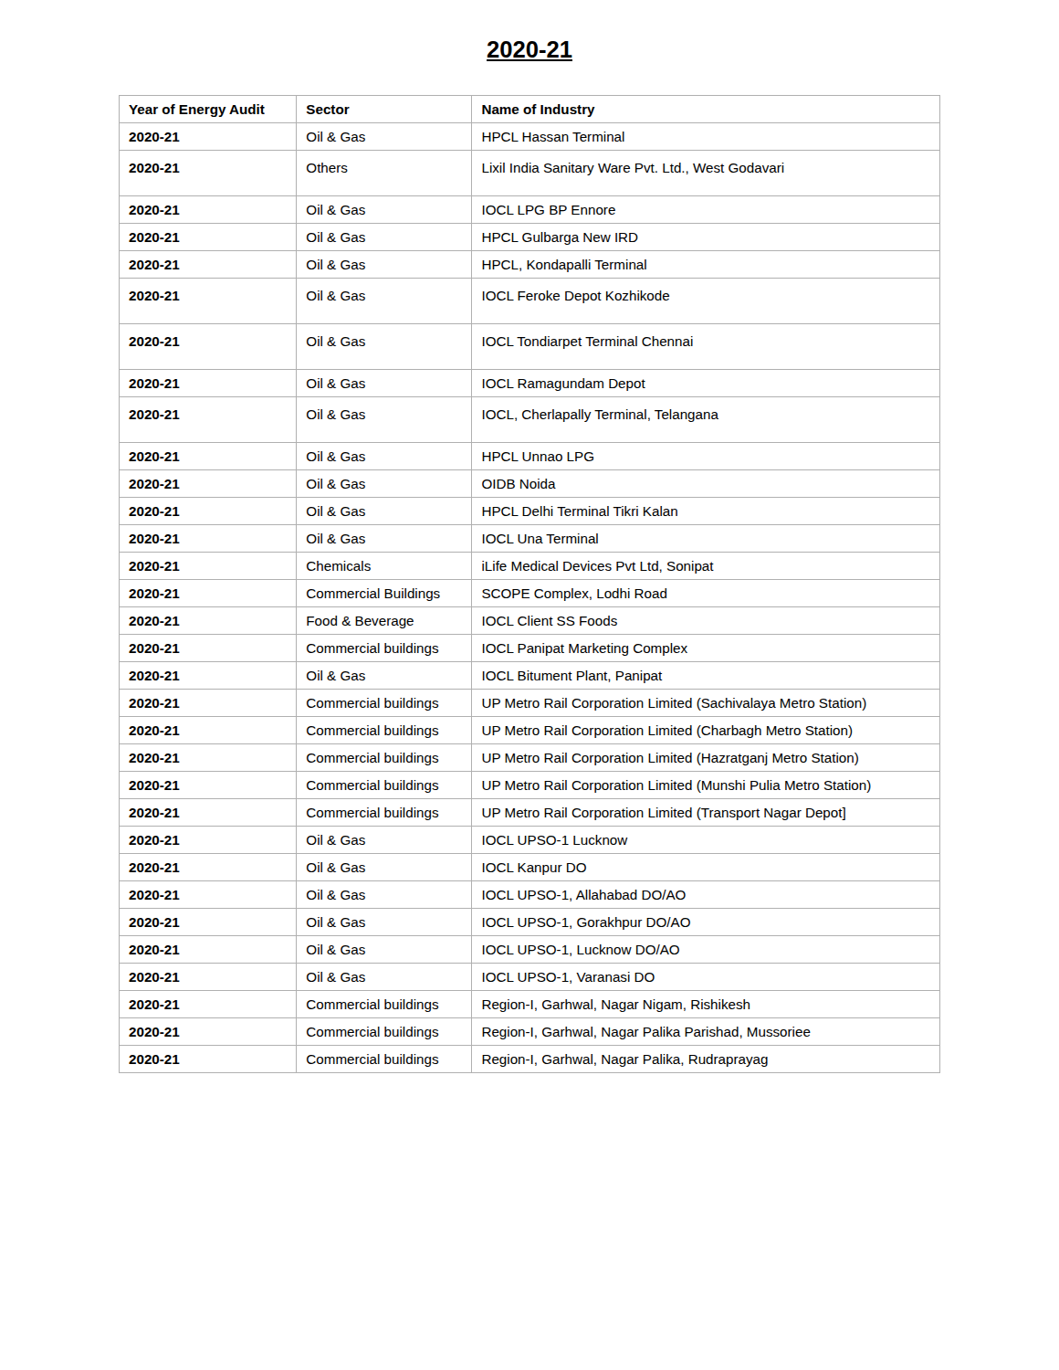2020-21
| Year of Energy Audit | Sector | Name of Industry |
| --- | --- | --- |
| 2020-21 | Oil & Gas | HPCL Hassan Terminal |
| 2020-21 | Others | Lixil India Sanitary Ware Pvt. Ltd., West Godavari |
| 2020-21 | Oil & Gas | IOCL LPG BP Ennore |
| 2020-21 | Oil & Gas | HPCL Gulbarga New IRD |
| 2020-21 | Oil & Gas | HPCL, Kondapalli Terminal |
| 2020-21 | Oil & Gas | IOCL Feroke Depot Kozhikode |
| 2020-21 | Oil & Gas | IOCL Tondiarpet Terminal Chennai |
| 2020-21 | Oil & Gas | IOCL Ramagundam Depot |
| 2020-21 | Oil & Gas | IOCL, Cherlapally Terminal, Telangana |
| 2020-21 | Oil & Gas | HPCL Unnao LPG |
| 2020-21 | Oil & Gas | OIDB Noida |
| 2020-21 | Oil & Gas | HPCL Delhi Terminal Tikri Kalan |
| 2020-21 | Oil & Gas | IOCL Una Terminal |
| 2020-21 | Chemicals | iLife Medical Devices Pvt Ltd, Sonipat |
| 2020-21 | Commercial Buildings | SCOPE Complex, Lodhi Road |
| 2020-21 | Food & Beverage | IOCL Client SS Foods |
| 2020-21 | Commercial buildings | IOCL Panipat Marketing Complex |
| 2020-21 | Oil & Gas | IOCL Bitument Plant, Panipat |
| 2020-21 | Commercial buildings | UP Metro Rail Corporation Limited (Sachivalaya Metro Station) |
| 2020-21 | Commercial buildings | UP Metro Rail Corporation Limited (Charbagh Metro Station) |
| 2020-21 | Commercial buildings | UP Metro Rail Corporation Limited (Hazratganj Metro Station) |
| 2020-21 | Commercial buildings | UP Metro Rail Corporation Limited (Munshi Pulia Metro Station) |
| 2020-21 | Commercial buildings | UP Metro Rail Corporation Limited (Transport Nagar Depot] |
| 2020-21 | Oil & Gas | IOCL UPSO-1 Lucknow |
| 2020-21 | Oil & Gas | IOCL Kanpur DO |
| 2020-21 | Oil & Gas | IOCL UPSO-1, Allahabad DO/AO |
| 2020-21 | Oil & Gas | IOCL UPSO-1, Gorakhpur DO/AO |
| 2020-21 | Oil & Gas | IOCL UPSO-1, Lucknow DO/AO |
| 2020-21 | Oil & Gas | IOCL UPSO-1, Varanasi DO |
| 2020-21 | Commercial buildings | Region-I, Garhwal, Nagar Nigam, Rishikesh |
| 2020-21 | Commercial buildings | Region-I, Garhwal, Nagar Palika Parishad, Mussoriee |
| 2020-21 | Commercial buildings | Region-I, Garhwal, Nagar Palika, Rudraprayag |